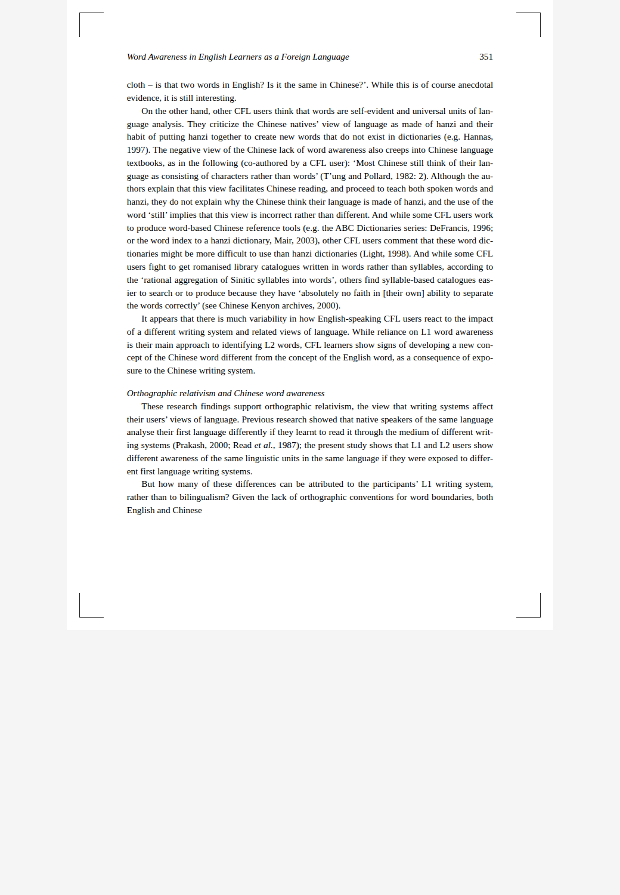Word Awareness in English Learners as a Foreign Language 351
cloth – is that two words in English? Is it the same in Chinese?’. While this is of course anecdotal evidence, it is still interesting.
On the other hand, other CFL users think that words are self-evident and universal units of language analysis. They criticize the Chinese natives’ view of language as made of hanzi and their habit of putting hanzi together to create new words that do not exist in dictionaries (e.g. Hannas, 1997). The negative view of the Chinese lack of word awareness also creeps into Chinese language textbooks, as in the following (co-authored by a CFL user): ‘Most Chinese still think of their language as consisting of characters rather than words’ (T’ung and Pollard, 1982: 2). Although the authors explain that this view facilitates Chinese reading, and proceed to teach both spoken words and hanzi, they do not explain why the Chinese think their language is made of hanzi, and the use of the word ‘still’ implies that this view is incorrect rather than different. And while some CFL users work to produce word-based Chinese reference tools (e.g. the ABC Dictionaries series: DeFrancis, 1996; or the word index to a hanzi dictionary, Mair, 2003), other CFL users comment that these word dictionaries might be more difficult to use than hanzi dictionaries (Light, 1998). And while some CFL users fight to get romanised library catalogues written in words rather than syllables, according to the ‘rational aggregation of Sinitic syllables into words’, others find syllable-based catalogues easier to search or to produce because they have ‘absolutely no faith in [their own] ability to separate the words correctly’ (see Chinese Kenyon archives, 2000).
It appears that there is much variability in how English-speaking CFL users react to the impact of a different writing system and related views of language. While reliance on L1 word awareness is their main approach to identifying L2 words, CFL learners show signs of developing a new concept of the Chinese word different from the concept of the English word, as a consequence of exposure to the Chinese writing system.
Orthographic relativism and Chinese word awareness
These research findings support orthographic relativism, the view that writing systems affect their users’ views of language. Previous research showed that native speakers of the same language analyse their first language differently if they learnt to read it through the medium of different writing systems (Prakash, 2000; Read et al., 1987); the present study shows that L1 and L2 users show different awareness of the same linguistic units in the same language if they were exposed to different first language writing systems.
But how many of these differences can be attributed to the participants’ L1 writing system, rather than to bilingualism? Given the lack of orthographic conventions for word boundaries, both English and Chinese